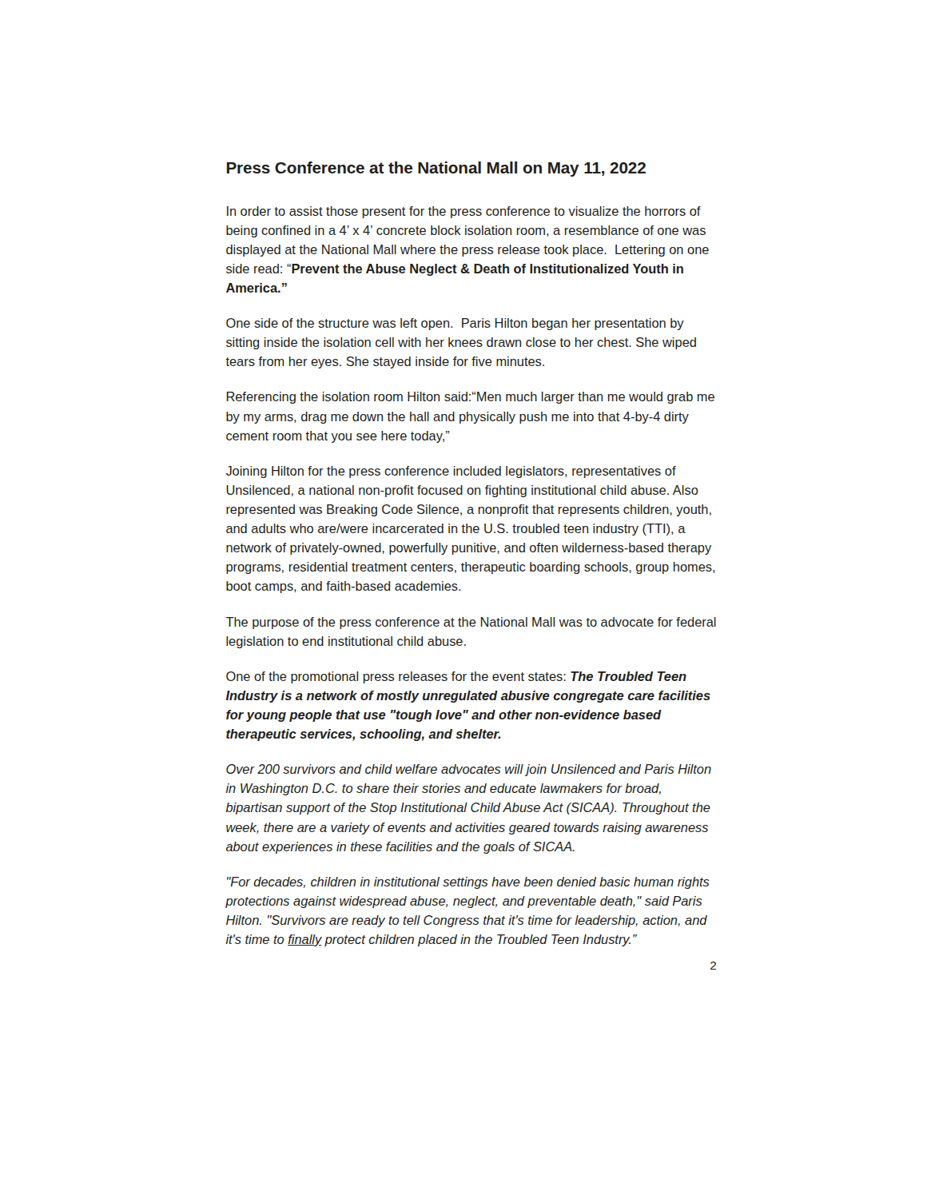Press Conference at the National Mall on May 11, 2022
In order to assist those present for the press conference to visualize the horrors of being confined in a 4’ x 4’ concrete block isolation room, a resemblance of one was displayed at the National Mall where the press release took place. Lettering on one side read: “Prevent the Abuse Neglect & Death of Institutionalized Youth in America.”
One side of the structure was left open. Paris Hilton began her presentation by sitting inside the isolation cell with her knees drawn close to her chest. She wiped tears from her eyes. She stayed inside for five minutes.
Referencing the isolation room Hilton said:“Men much larger than me would grab me by my arms, drag me down the hall and physically push me into that 4-by-4 dirty cement room that you see here today,”
Joining Hilton for the press conference included legislators, representatives of Unsilenced, a national non-profit focused on fighting institutional child abuse. Also represented was Breaking Code Silence, a nonprofit that represents children, youth, and adults who are/were incarcerated in the U.S. troubled teen industry (TTI), a network of privately-owned, powerfully punitive, and often wilderness-based therapy programs, residential treatment centers, therapeutic boarding schools, group homes, boot camps, and faith-based academies.
The purpose of the press conference at the National Mall was to advocate for federal legislation to end institutional child abuse.
One of the promotional press releases for the event states: The Troubled Teen Industry is a network of mostly unregulated abusive congregate care facilities for young people that use "tough love" and other non-evidence based therapeutic services, schooling, and shelter.
Over 200 survivors and child welfare advocates will join Unsilenced and Paris Hilton in Washington D.C. to share their stories and educate lawmakers for broad, bipartisan support of the Stop Institutional Child Abuse Act (SICAA). Throughout the week, there are a variety of events and activities geared towards raising awareness about experiences in these facilities and the goals of SICAA.
"For decades, children in institutional settings have been denied basic human rights protections against widespread abuse, neglect, and preventable death," said Paris Hilton. "Survivors are ready to tell Congress that it's time for leadership, action, and it's time to finally protect children placed in the Troubled Teen Industry.”
2